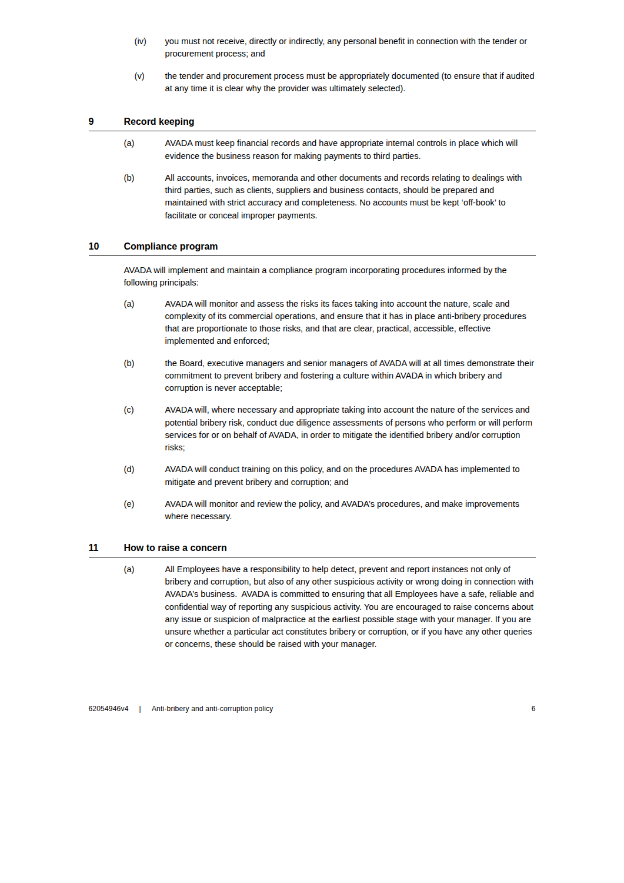(iv) you must not receive, directly or indirectly, any personal benefit in connection with the tender or procurement process; and
(v) the tender and procurement process must be appropriately documented (to ensure that if audited at any time it is clear why the provider was ultimately selected).
9 Record keeping
(a) AVADA must keep financial records and have appropriate internal controls in place which will evidence the business reason for making payments to third parties.
(b) All accounts, invoices, memoranda and other documents and records relating to dealings with third parties, such as clients, suppliers and business contacts, should be prepared and maintained with strict accuracy and completeness. No accounts must be kept ‘off-book’ to facilitate or conceal improper payments.
10 Compliance program
AVADA will implement and maintain a compliance program incorporating procedures informed by the following principals:
(a) AVADA will monitor and assess the risks its faces taking into account the nature, scale and complexity of its commercial operations, and ensure that it has in place anti-bribery procedures that are proportionate to those risks, and that are clear, practical, accessible, effective implemented and enforced;
(b) the Board, executive managers and senior managers of AVADA will at all times demonstrate their commitment to prevent bribery and fostering a culture within AVADA in which bribery and corruption is never acceptable;
(c) AVADA will, where necessary and appropriate taking into account the nature of the services and potential bribery risk, conduct due diligence assessments of persons who perform or will perform services for or on behalf of AVADA, in order to mitigate the identified bribery and/or corruption risks;
(d) AVADA will conduct training on this policy, and on the procedures AVADA has implemented to mitigate and prevent bribery and corruption; and
(e) AVADA will monitor and review the policy, and AVADA’s procedures, and make improvements where necessary.
11 How to raise a concern
(a) All Employees have a responsibility to help detect, prevent and report instances not only of bribery and corruption, but also of any other suspicious activity or wrong doing in connection with AVADA’s business. AVADA is committed to ensuring that all Employees have a safe, reliable and confidential way of reporting any suspicious activity. You are encouraged to raise concerns about any issue or suspicion of malpractice at the earliest possible stage with your manager. If you are unsure whether a particular act constitutes bribery or corruption, or if you have any other queries or concerns, these should be raised with your manager.
62054946v4|Anti-bribery and anti-corruption policy
6